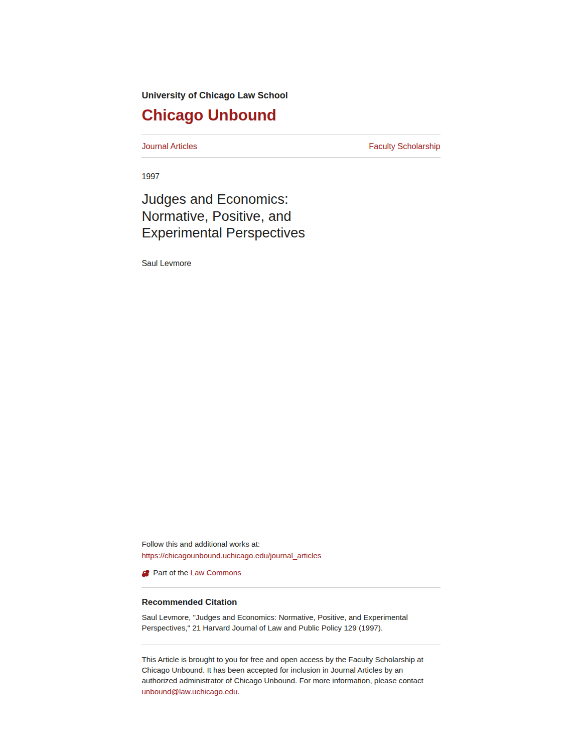University of Chicago Law School
Chicago Unbound
Journal Articles Faculty Scholarship
1997
Judges and Economics: Normative, Positive, and Experimental Perspectives
Saul Levmore
Follow this and additional works at: https://chicagounbound.uchicago.edu/journal_articles
Part of the Law Commons
Recommended Citation
Saul Levmore, "Judges and Economics: Normative, Positive, and Experimental Perspectives," 21 Harvard Journal of Law and Public Policy 129 (1997).
This Article is brought to you for free and open access by the Faculty Scholarship at Chicago Unbound. It has been accepted for inclusion in Journal Articles by an authorized administrator of Chicago Unbound. For more information, please contact unbound@law.uchicago.edu.